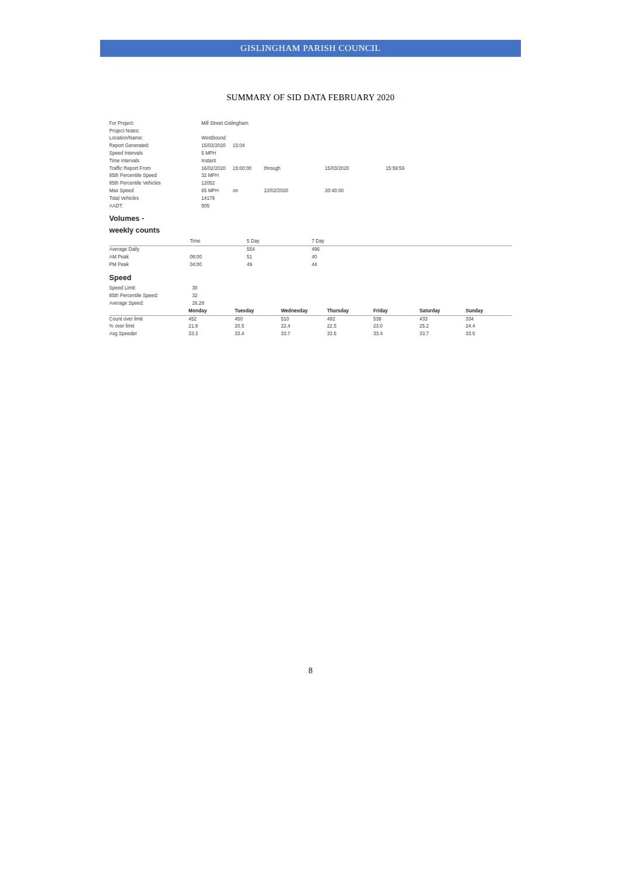GISLINGHAM PARISH COUNCIL
SUMMARY OF SID DATA FEBRUARY 2020
| For Project: | Mill Street Gislingham | | | | |
| Project Notes: | | | | | | |
| Location/Name: | Westbound | | | | | |
| Report Generated: | 15/03/2020 | 15:04 | | | | |
| Speed Intervals | 5 MPH | | | | | |
| Time Intervals | Instant | | | | | |
| Traffic Report From | 16/02/2020 | 15:00:00 | through | 15/03/2020 | 15:59:59 | |
| 85th Percentile Speed | 32 MPH | | | | | |
| 85th Percentile Vehicles | 12052 | | | | | |
| Max Speed | 65 MPH | on | 22/02/2020 | 20:40:00 | | |
| Total Vehicles | 14179 | | | | | |
| AADT: | 505 | | | | | |
Volumes -
weekly counts
| | Time | 5 Day | 7 Day | |
| Average Daily | | 554 | 496 | |
| AM Peak | 08:00 | 51 | 40 | |
| PM Peak | 04:00 | 49 | 44 | |
Speed
| Speed Limit: | 30 | | | | | | |
| 85th Percentile Speed: | 32 | | | | | | |
| Average Speed: | 26.28 | | | | | | |
| | Monday | Tuesday | Wednesday | Thursday | Friday | Saturday | Sunday |
| --- | --- | --- | --- | --- | --- | --- | --- |
| Count over limit | 452 | 450 | 510 | 492 | 539 | 433 | 334 |
| % over limit | 21.8 | 20.5 | 22.4 | 22.5 | 23.0 | 25.2 | 24.4 |
| Avg Speeder | 33.3 | 33.4 | 33.7 | 33.5 | 33.4 | 33.7 | 33.5 |
8